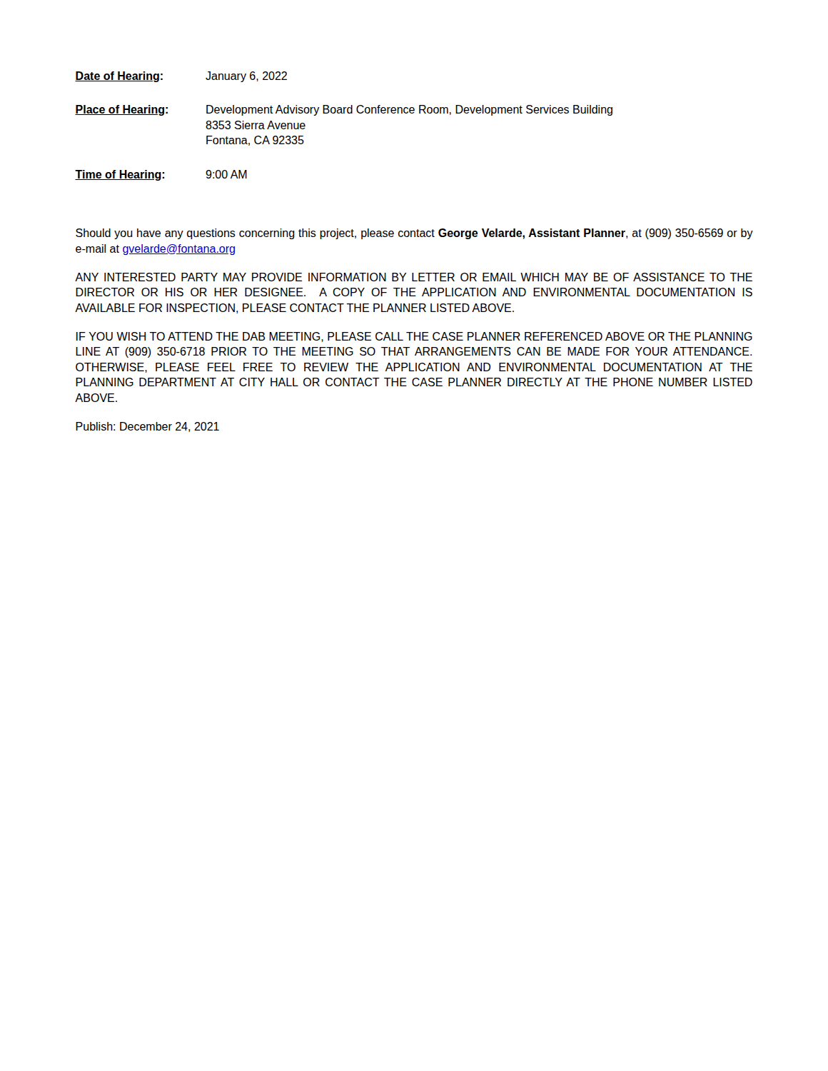| Date of Hearing : | January 6, 2022 |
| Place of Hearing : | Development Advisory Board Conference Room, Development Services Building 8353 Sierra Avenue Fontana, CA 92335 |
| Time of Hearing : | 9:00 AM |
Should you have any questions concerning this project, please contact George Velarde, Assistant Planner, at (909) 350-6569 or by e-mail at gvelarde@fontana.org
ANY INTERESTED PARTY MAY PROVIDE INFORMATION BY LETTER OR EMAIL WHICH MAY BE OF ASSISTANCE TO THE DIRECTOR OR HIS OR HER DESIGNEE. A COPY OF THE APPLICATION AND ENVIRONMENTAL DOCUMENTATION IS AVAILABLE FOR INSPECTION, PLEASE CONTACT THE PLANNER LISTED ABOVE.
IF YOU WISH TO ATTEND THE DAB MEETING, PLEASE CALL THE CASE PLANNER REFERENCED ABOVE OR THE PLANNING LINE AT (909) 350-6718 PRIOR TO THE MEETING SO THAT ARRANGEMENTS CAN BE MADE FOR YOUR ATTENDANCE. OTHERWISE, PLEASE FEEL FREE TO REVIEW THE APPLICATION AND ENVIRONMENTAL DOCUMENTATION AT THE PLANNING DEPARTMENT AT CITY HALL OR CONTACT THE CASE PLANNER DIRECTLY AT THE PHONE NUMBER LISTED ABOVE.
Publish: December 24, 2021